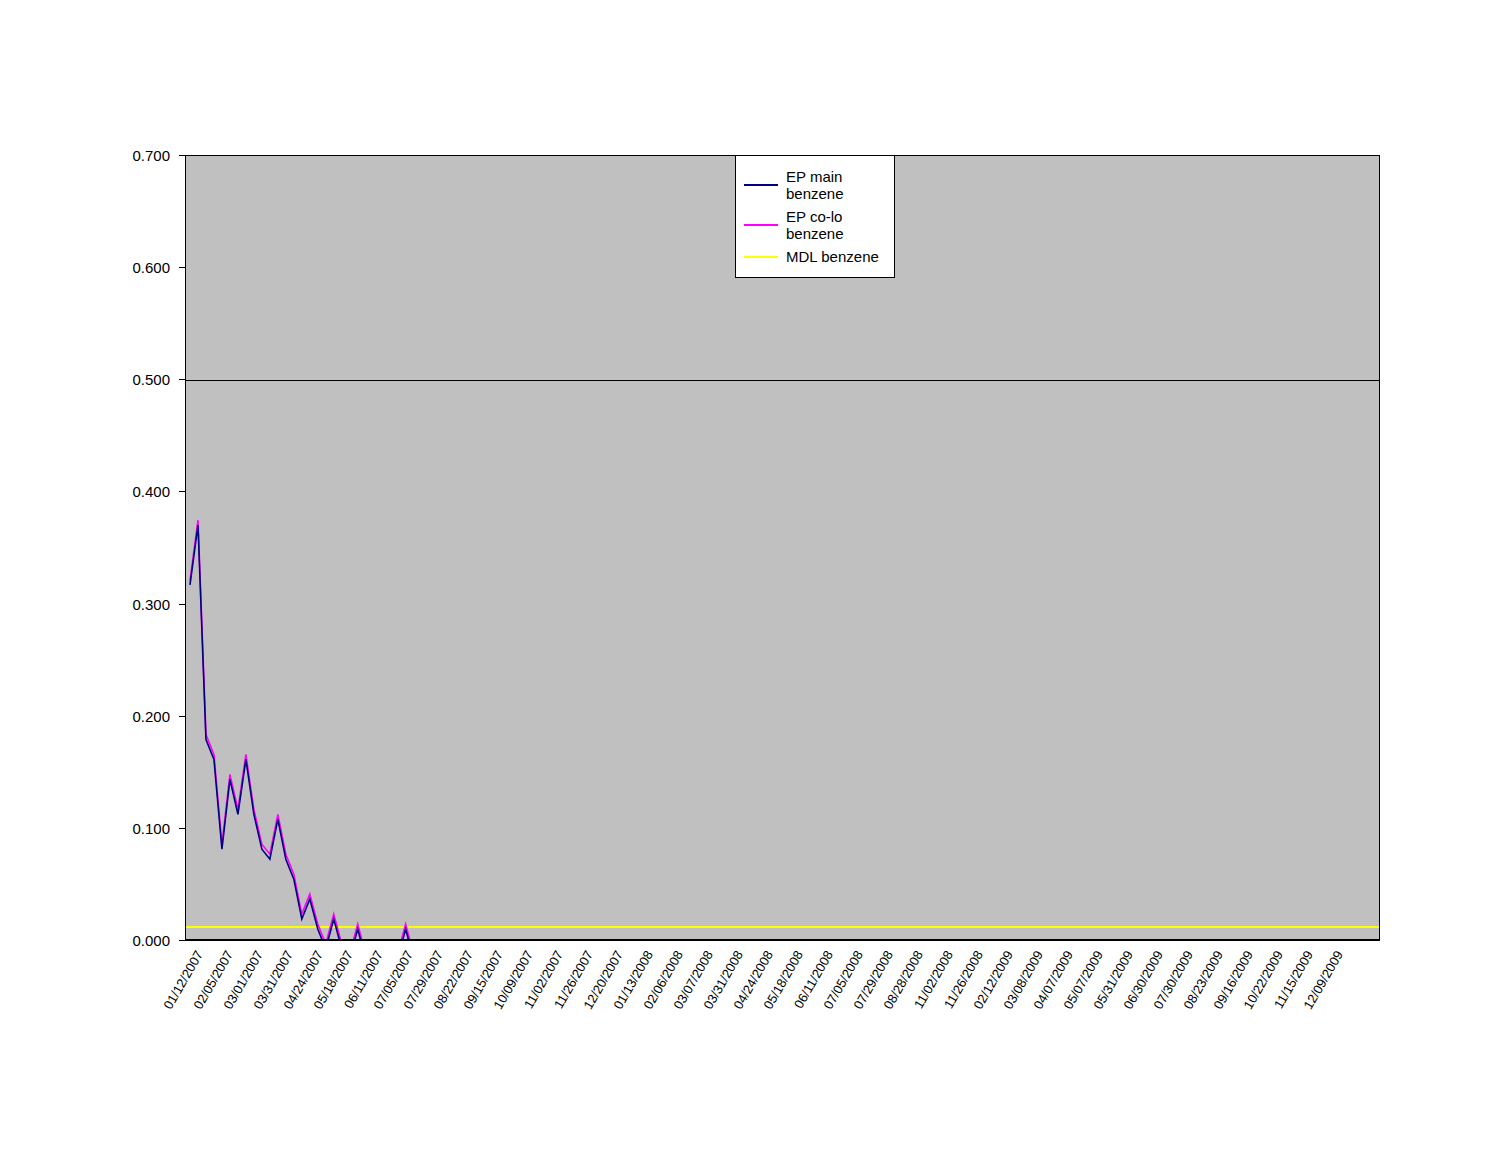0.700
0.600
0.500
0.400
0.300
0.200
0.100
0.000
01/12/2007 02/05/2007 03/01/2007 03/31/2007 04/24/2007 05/18/2007 06/11/2007 07/05/2007 07/29/2007 08/22/2007 09/15/2007 10/09/2007 11/02/2007 11/26/2007 12/20/2007 01/13/2008 02/06/2008 03/07/2008 03/31/2008 04/24/2008 05/18/2008 06/11/2008 07/05/2008 07/29/2008 08/28/2008 11/02/2008 11/26/2008 02/12/2009 03/08/2009 04/07/2009 05/07/2009 05/31/2009 06/30/2009 07/30/2009 08/23/2009 09/16/2009 10/22/2009 11/15/2009 12/09/2009
EP main benzene
EP co-lo benzene
MDL benzene